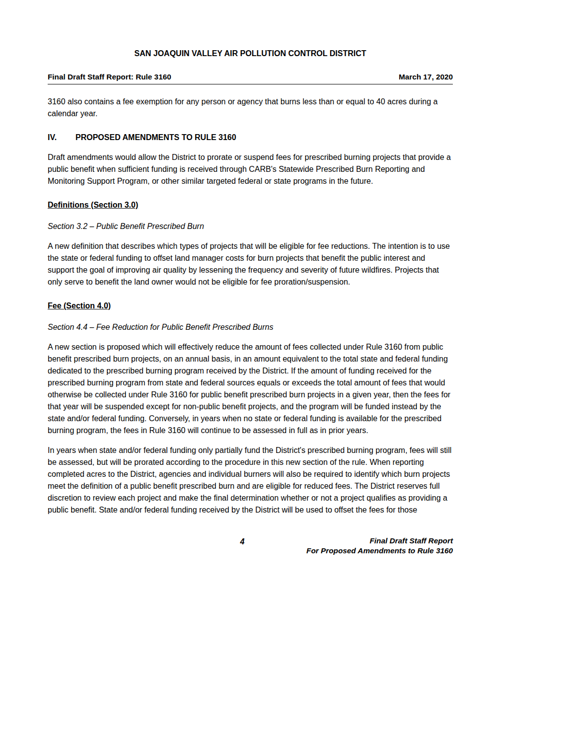SAN JOAQUIN VALLEY AIR POLLUTION CONTROL DISTRICT
Final Draft Staff Report: Rule 3160 March 17, 2020
3160 also contains a fee exemption for any person or agency that burns less than or equal to 40 acres during a calendar year.
IV. PROPOSED AMENDMENTS TO RULE 3160
Draft amendments would allow the District to prorate or suspend fees for prescribed burning projects that provide a public benefit when sufficient funding is received through CARB's Statewide Prescribed Burn Reporting and Monitoring Support Program, or other similar targeted federal or state programs in the future.
Definitions (Section 3.0)
Section 3.2 – Public Benefit Prescribed Burn
A new definition that describes which types of projects that will be eligible for fee reductions. The intention is to use the state or federal funding to offset land manager costs for burn projects that benefit the public interest and support the goal of improving air quality by lessening the frequency and severity of future wildfires. Projects that only serve to benefit the land owner would not be eligible for fee proration/suspension.
Fee (Section 4.0)
Section 4.4 – Fee Reduction for Public Benefit Prescribed Burns
A new section is proposed which will effectively reduce the amount of fees collected under Rule 3160 from public benefit prescribed burn projects, on an annual basis, in an amount equivalent to the total state and federal funding dedicated to the prescribed burning program received by the District. If the amount of funding received for the prescribed burning program from state and federal sources equals or exceeds the total amount of fees that would otherwise be collected under Rule 3160 for public benefit prescribed burn projects in a given year, then the fees for that year will be suspended except for non-public benefit projects, and the program will be funded instead by the state and/or federal funding. Conversely, in years when no state or federal funding is available for the prescribed burning program, the fees in Rule 3160 will continue to be assessed in full as in prior years.
In years when state and/or federal funding only partially fund the District's prescribed burning program, fees will still be assessed, but will be prorated according to the procedure in this new section of the rule. When reporting completed acres to the District, agencies and individual burners will also be required to identify which burn projects meet the definition of a public benefit prescribed burn and are eligible for reduced fees. The District reserves full discretion to review each project and make the final determination whether or not a project qualifies as providing a public benefit. State and/or federal funding received by the District will be used to offset the fees for those
4 Final Draft Staff Report
For Proposed Amendments to Rule 3160